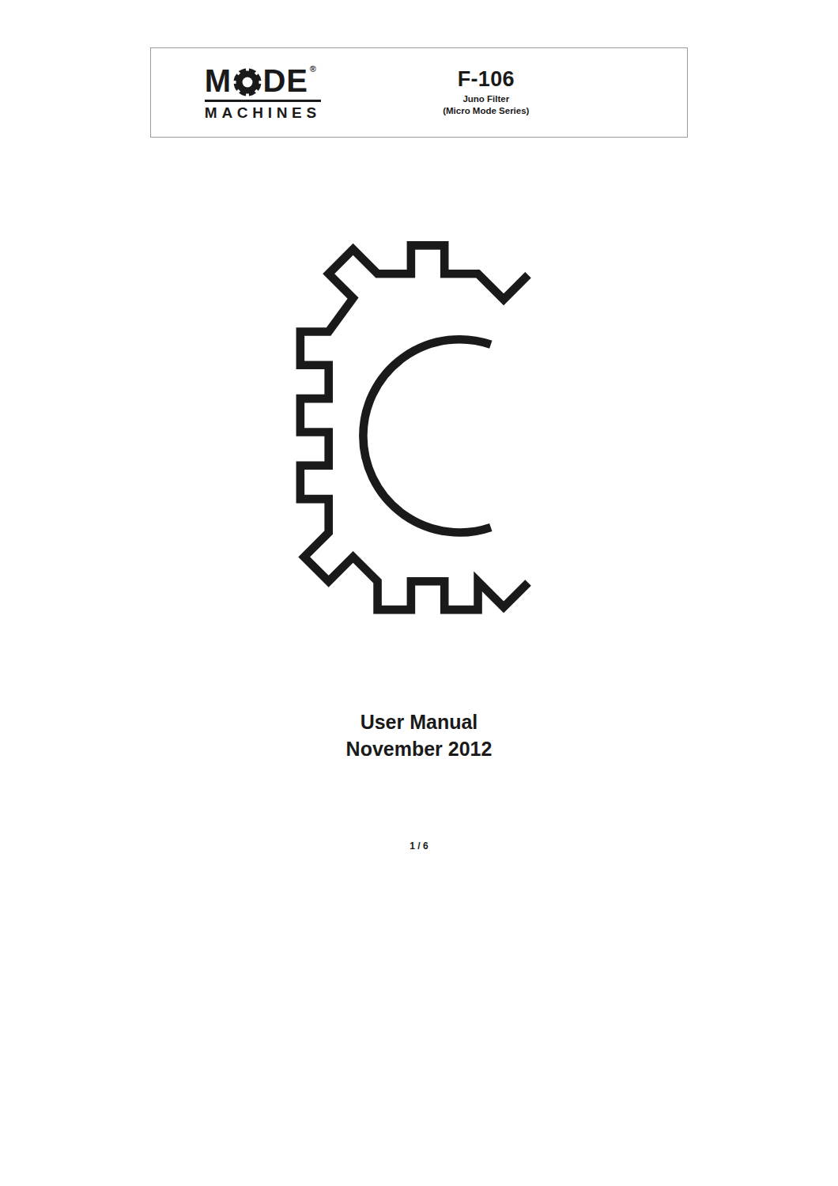M DE®
MACHINES
F-106
Juno Filter
(Micro Mode Series)
User Manual
November 2012
1 / 6